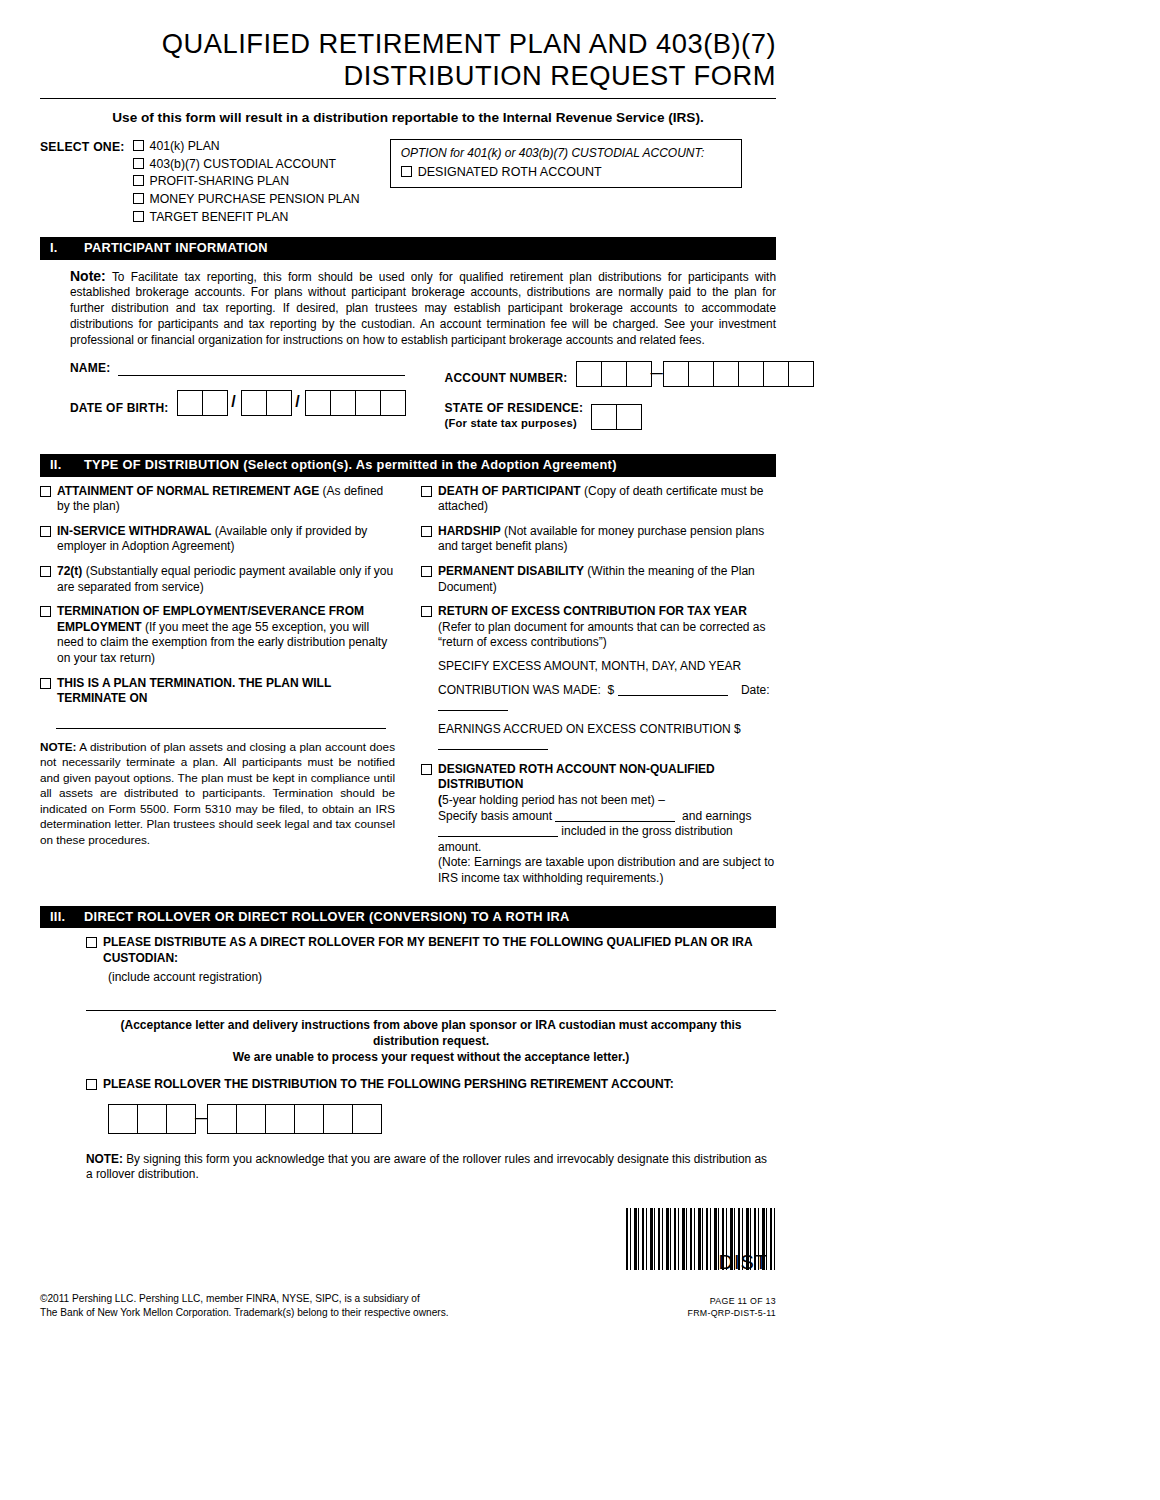Qualified Retirement Plan and 403(b)(7)
Distribution Request Form
Use of this form will result in a distribution reportable to the Internal Revenue Service (IRS).
SELECT ONE:
401(k) PLAN
403(b)(7) CUSTODIAL ACCOUNT
PROFIT-SHARING PLAN
MONEY PURCHASE PENSION PLAN
TARGET BENEFIT PLAN
OPTION for 401(k) or 403(b)(7) CUSTODIAL ACCOUNT:
DESIGNATED ROTH ACCOUNT
I. PARTICIPANT INFORMATION
Note: To Facilitate tax reporting, this form should be used only for qualified retirement plan distributions for participants with established brokerage accounts. For plans without participant brokerage accounts, distributions are normally paid to the plan for further distribution and tax reporting. If desired, plan trustees may establish participant brokerage accounts to accommodate distributions for participants and tax reporting by the custodian. An account termination fee will be charged. See your investment professional or financial organization for instructions on how to establish participant brokerage accounts and related fees.
NAME:
DATE OF BIRTH:
/
/
ACCOUNT NUMBER:
—
STATE OF RESIDENCE:(For state tax purposes)
II. TYPE OF DISTRIBUTION (Select option(s). As permitted in the Adoption Agreement)
ATTAINMENT OF NORMAL RETIREMENT AGE (As defined by the plan)
IN-SERVICE WITHDRAWAL (Available only if provided by employer in Adoption Agreement)
72(t) (Substantially equal periodic payment available only if you are separated from service)
TERMINATION OF EMPLOYMENT/SEVERANCE FROM EMPLOYMENT (If you meet the age 55 exception, you will need to claim the exemption from the early distribution penalty on your tax return)
THIS IS A PLAN TERMINATION. THE PLAN WILL TERMINATE ON
NOTE: A distribution of plan assets and closing a plan account does not necessarily terminate a plan. All participants must be notified and given payout options. The plan must be kept in compliance until all assets are distributed to participants. Termination should be indicated on Form 5500. Form 5310 may be filed, to obtain an IRS determination letter. Plan trustees should seek legal and tax counsel on these procedures.
DEATH OF PARTICIPANT (Copy of death certificate must be attached)
HARDSHIP (Not available for money purchase pension plans and target benefit plans)
PERMANENT DISABILITY (Within the meaning of the Plan Document)
RETURN OF EXCESS CONTRIBUTION FOR TAX YEAR
(Refer to plan document for amounts that can be corrected as “return of excess contributions”)
SPECIFY EXCESS AMOUNT, MONTH, DAY, AND YEAR
CONTRIBUTION WAS MADE: $ Date:
EARNINGS ACCRUED ON EXCESS CONTRIBUTION $
DESIGNATED ROTH ACCOUNT NON-QUALIFIED DISTRIBUTION
(5-year holding period has not been met) –
Specify basis amount and earnings included in the gross distribution amount.
(Note: Earnings are taxable upon distribution and are subject to IRS income tax withholding requirements.)
III. DIRECT ROLLOVER OR DIRECT ROLLOVER (CONVERSION) TO A ROTH IRA
PLEASE DISTRIBUTE AS A DIRECT ROLLOVER FOR MY BENEFIT TO THE FOLLOWING QUALIFIED PLAN OR IRA CUSTODIAN:
(include account registration)
(Acceptance letter and delivery instructions from above plan sponsor or IRA custodian must accompany this distribution request.
We are unable to process your request without the acceptance letter.)
PLEASE ROLLOVER THE DISTRIBUTION TO THE FOLLOWING PERSHING RETIREMENT ACCOUNT:
—
NOTE: By signing this form you acknowledge that you are aware of the rollover rules and irrevocably designate this distribution as a rollover distribution.
DIST
©2011 Pershing LLC. Pershing LLC, member FINRA, NYSE, SIPC, is a subsidiary of
The Bank of New York Mellon Corporation. Trademark(s) belong to their respective owners.
PAGE 11 OF 13
FRM-QRP-DIST-5-11